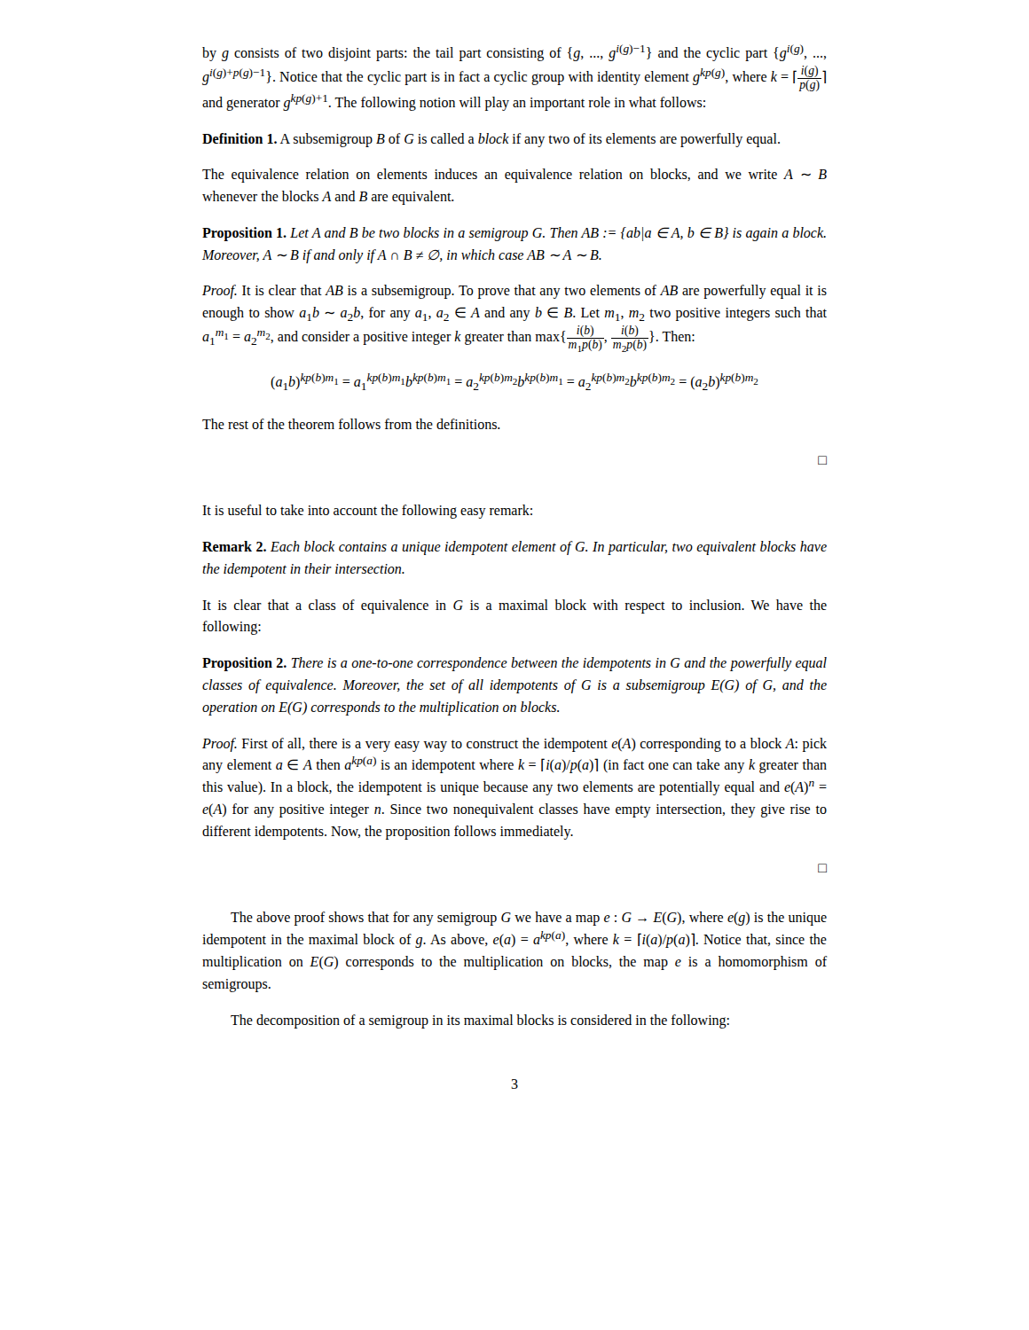by g consists of two disjoint parts: the tail part consisting of {g, ..., gi(g)−1} and the cyclic part {gi(g), ..., gi(g)+p(g)−1}. Notice that the cyclic part is in fact a cyclic group with identity element gkp(g), where k = ⌈i(g) p(g)⌉ and generator gkp(g)+1. The following notion will play an important role in what follows:
Definition 1. A subsemigroup B of G is called a block if any two of its elements are powerfully equal.
The equivalence relation on elements induces an equivalence relation on blocks, and we write A ∼ B whenever the blocks A and B are equivalent.
Proposition 1. Let A and B be two blocks in a semigroup G. Then AB := {ab|a ∈ A, b ∈ B} is again a block. Moreover, A ∼ B if and only if A ∩ B ≠ ∅, in which case AB ∼ A ∼ B.
Proof. It is clear that AB is a subsemigroup. To prove that any two elements of AB are powerfully equal it is enough to show a1b ∼ a2b, for any a1, a2 ∈ A and any b ∈ B. Let m1, m2 two positive integers such that a1m1 = a2m2, and consider a positive integer k greater than max{i(b) m1p(b), i(b) m2p(b)}. Then:
(a1b)kp(b)m1 = a1kp(b)m1bkp(b)m1 = a2kp(b)m2bkp(b)m1 = a2kp(b)m2bkp(b)m2 = (a2b)kp(b)m2
The rest of the theorem follows from the definitions.
□
It is useful to take into account the following easy remark:
Remark 2. Each block contains a unique idempotent element of G. In particular, two equivalent blocks have the idempotent in their intersection.
It is clear that a class of equivalence in G is a maximal block with respect to inclusion. We have the following:
Proposition 2. There is a one-to-one correspondence between the idempotents in G and the powerfully equal classes of equivalence. Moreover, the set of all idempotents of G is a subsemigroup E(G) of G, and the operation on E(G) corresponds to the multiplication on blocks.
Proof. First of all, there is a very easy way to construct the idempotent e(A) corresponding to a block A: pick any element a ∈ A then akp(a) is an idempotent where k = ⌈i(a)/p(a)⌉ (in fact one can take any k greater than this value). In a block, the idempotent is unique because any two elements are potentially equal and e(A)n = e(A) for any positive integer n. Since two nonequivalent classes have empty intersection, they give rise to different idempotents. Now, the proposition follows immediately.
□
The above proof shows that for any semigroup G we have a map e : G → E(G), where e(g) is the unique idempotent in the maximal block of g. As above, e(a) = akp(a), where k = ⌈i(a)/p(a)⌉. Notice that, since the multiplication on E(G) corresponds to the multiplication on blocks, the map e is a homomorphism of semigroups.
The decomposition of a semigroup in its maximal blocks is considered in the following:
3